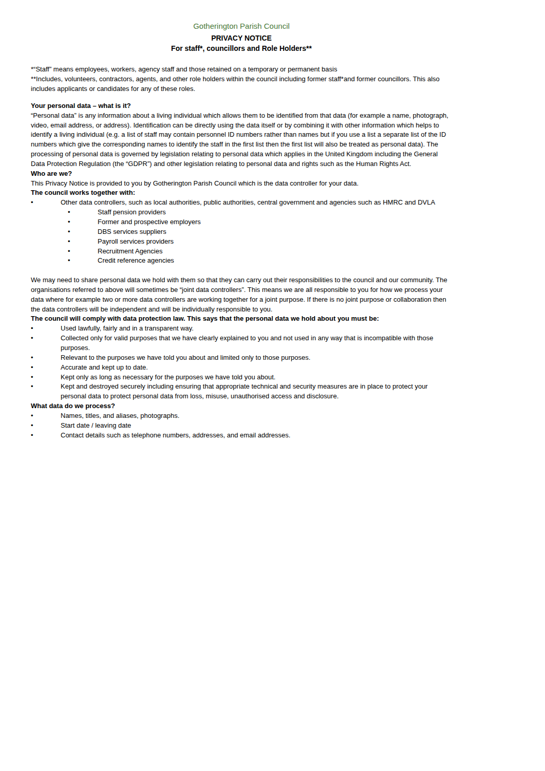Gotherington Parish Council
PRIVACY NOTICE
For staff*, councillors and Role Holders**
*“Staff” means employees, workers, agency staff and those retained on a temporary or permanent basis
**Includes, volunteers, contractors, agents, and other role holders within the council including former staff*and former councillors. This also includes applicants or candidates for any of these roles.
Your personal data – what is it?
“Personal data” is any information about a living individual which allows them to be identified from that data (for example a name, photograph, video, email address, or address). Identification can be directly using the data itself or by combining it with other information which helps to identify a living individual (e.g. a list of staff may contain personnel ID numbers rather than names but if you use a list a separate list of the ID numbers which give the corresponding names to identify the staff in the first list then the first list will also be treated as personal data). The processing of personal data is governed by legislation relating to personal data which applies in the United Kingdom including the General Data Protection Regulation (the “GDPR”) and other legislation relating to personal data and rights such as the Human Rights Act.
Who are we?
This Privacy Notice is provided to you by Gotherington Parish Council which is the data controller for your data.
The council works together with:
Other data controllers, such as local authorities, public authorities, central government and agencies such as HMRC and DVLA
Staff pension providers
Former and prospective employers
DBS services suppliers
Payroll services providers
Recruitment Agencies
Credit reference agencies
We may need to share personal data we hold with them so that they can carry out their responsibilities to the council and our community. The organisations referred to above will sometimes be “joint data controllers”. This means we are all responsible to you for how we process your data where for example two or more data controllers are working together for a joint purpose. If there is no joint purpose or collaboration then the data controllers will be independent and will be individually responsible to you.
The council will comply with data protection law. This says that the personal data we hold about you must be:
Used lawfully, fairly and in a transparent way.
Collected only for valid purposes that we have clearly explained to you and not used in any way that is incompatible with those purposes.
Relevant to the purposes we have told you about and limited only to those purposes.
Accurate and kept up to date.
Kept only as long as necessary for the purposes we have told you about.
Kept and destroyed securely including ensuring that appropriate technical and security measures are in place to protect your personal data to protect personal data from loss, misuse, unauthorised access and disclosure.
What data do we process?
Names, titles, and aliases, photographs.
Start date / leaving date
Contact details such as telephone numbers, addresses, and email addresses.